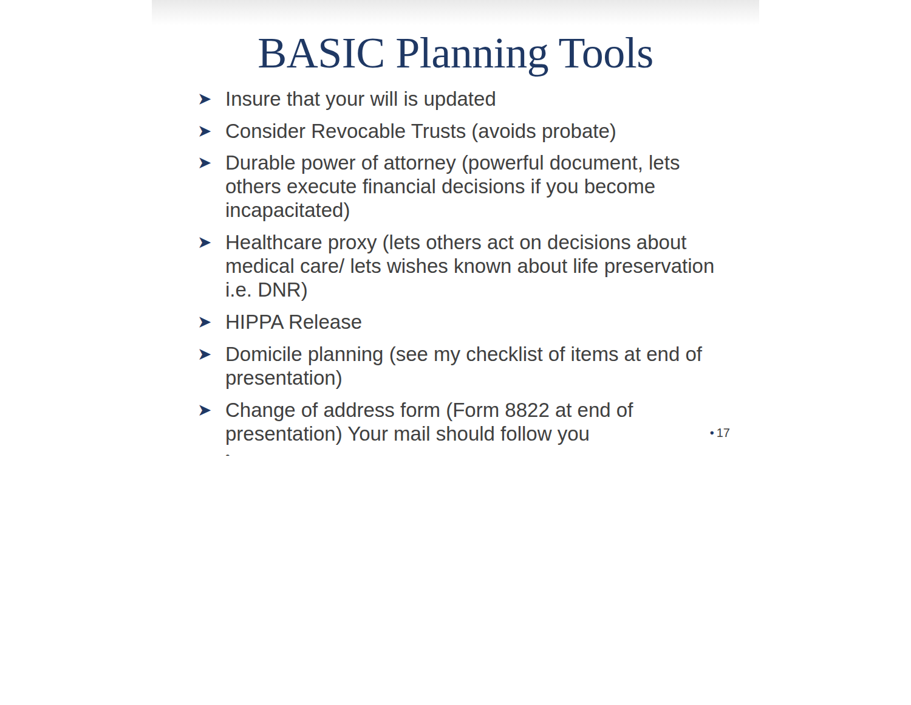BASIC Planning Tools
Insure that your will is updated
Consider Revocable Trusts (avoids probate)
Durable power of attorney (powerful document, lets others execute financial decisions if you become incapacitated)
Healthcare proxy (lets others act on decisions about medical care/ lets wishes known about life preservation i.e. DNR)
HIPPA Release
Domicile planning (see my checklist of items at end of presentation)
Change of address form (Form 8822 at end of presentation) Your mail should follow you
17